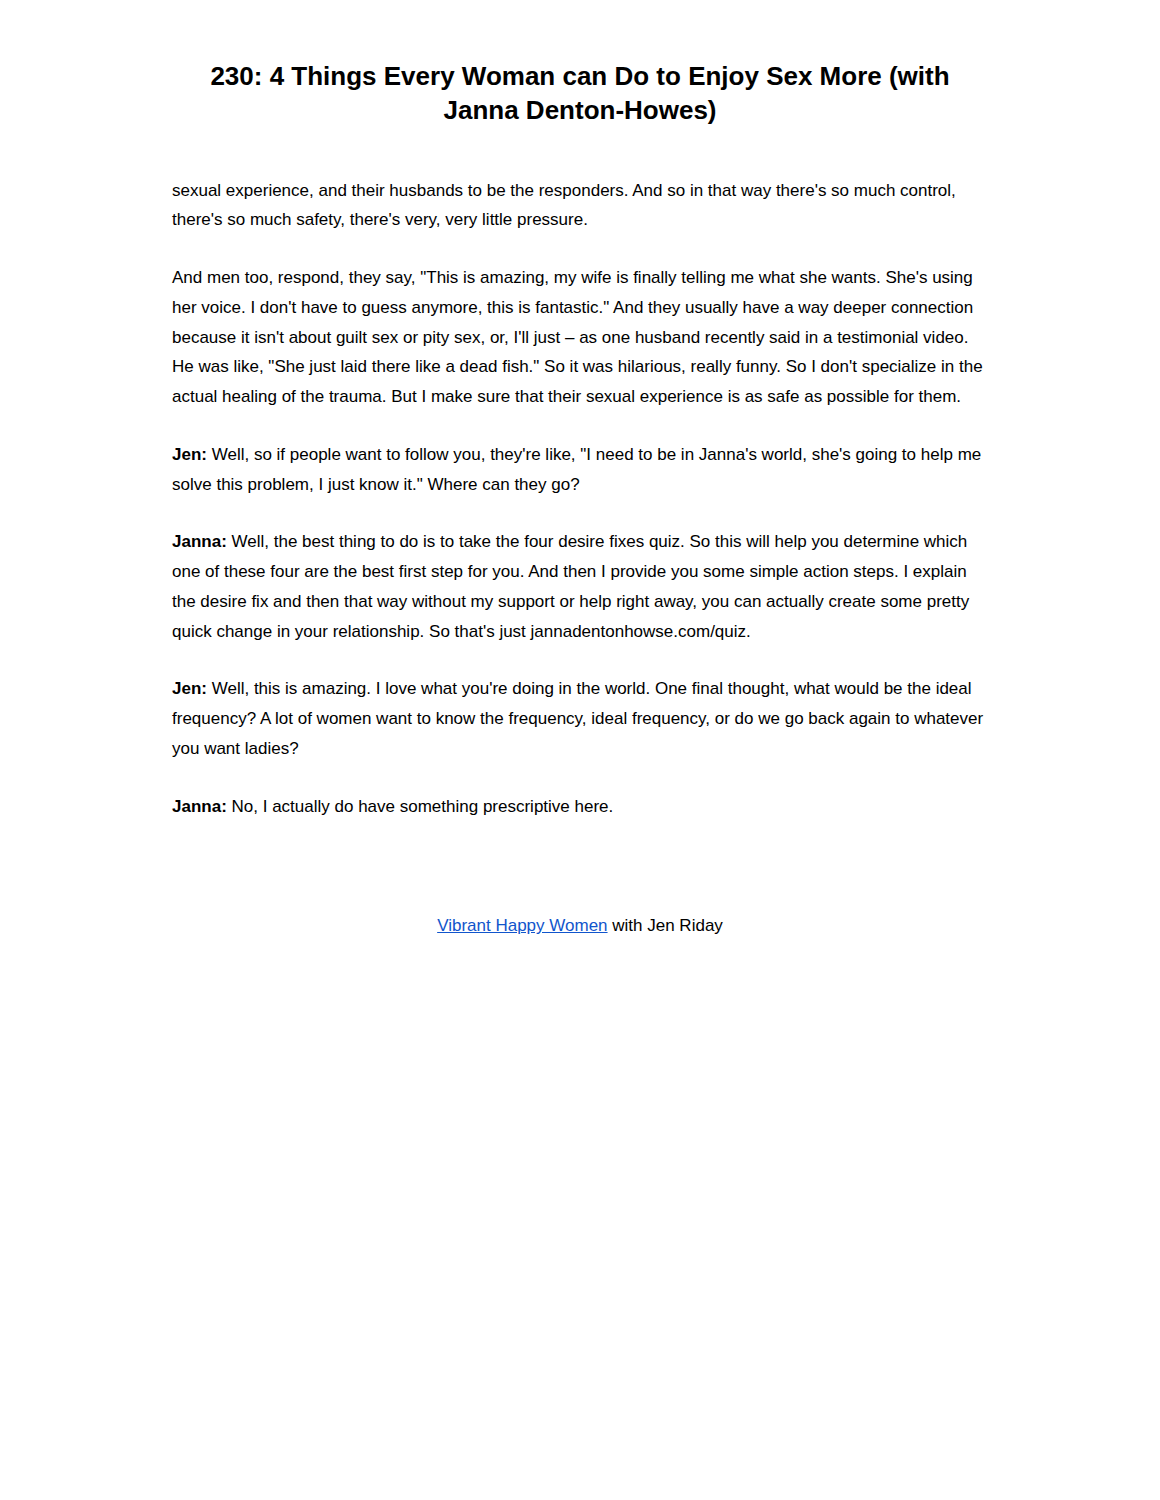230: 4 Things Every Woman can Do to Enjoy Sex More (with Janna Denton-Howes)
sexual experience, and their husbands to be the responders. And so in that way there's so much control, there's so much safety, there's very, very little pressure.
And men too, respond, they say, "This is amazing, my wife is finally telling me what she wants. She's using her voice. I don't have to guess anymore, this is fantastic." And they usually have a way deeper connection because it isn't about guilt sex or pity sex, or, I'll just – as one husband recently said in a testimonial video. He was like, "She just laid there like a dead fish." So it was hilarious, really funny. So I don't specialize in the actual healing of the trauma. But I make sure that their sexual experience is as safe as possible for them.
Jen: Well, so if people want to follow you, they're like, "I need to be in Janna's world, she's going to help me solve this problem, I just know it." Where can they go?
Janna: Well, the best thing to do is to take the four desire fixes quiz. So this will help you determine which one of these four are the best first step for you. And then I provide you some simple action steps. I explain the desire fix and then that way without my support or help right away, you can actually create some pretty quick change in your relationship. So that's just jannadentonhowse.com/quiz.
Jen: Well, this is amazing. I love what you're doing in the world. One final thought, what would be the ideal frequency? A lot of women want to know the frequency, ideal frequency, or do we go back again to whatever you want ladies?
Janna: No, I actually do have something prescriptive here.
Vibrant Happy Women with Jen Riday